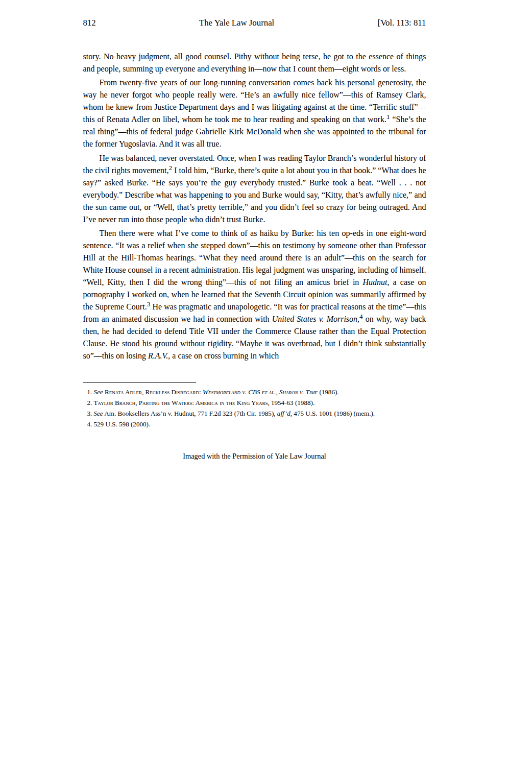812 The Yale Law Journal [Vol. 113: 811
story. No heavy judgment, all good counsel. Pithy without being terse, he got to the essence of things and people, summing up everyone and everything in—now that I count them—eight words or less.
From twenty-five years of our long-running conversation comes back his personal generosity, the way he never forgot who people really were. “He’s an awfully nice fellow”—this of Ramsey Clark, whom he knew from Justice Department days and I was litigating against at the time. “Terrific stuff”—this of Renata Adler on libel, whom he took me to hear reading and speaking on that work.1 “She’s the real thing”—this of federal judge Gabrielle Kirk McDonald when she was appointed to the tribunal for the former Yugoslavia. And it was all true.
He was balanced, never overstated. Once, when I was reading Taylor Branch’s wonderful history of the civil rights movement,2 I told him, “Burke, there’s quite a lot about you in that book.” “What does he say?” asked Burke. “He says you’re the guy everybody trusted.” Burke took a beat. “Well . . . not everybody.” Describe what was happening to you and Burke would say, “Kitty, that’s awfully nice,” and the sun came out, or “Well, that’s pretty terrible,” and you didn’t feel so crazy for being outraged. And I’ve never run into those people who didn’t trust Burke.
Then there were what I’ve come to think of as haiku by Burke: his ten op-eds in one eight-word sentence. “It was a relief when she stepped down”—this on testimony by someone other than Professor Hill at the Hill-Thomas hearings. “What they need around there is an adult”—this on the search for White House counsel in a recent administration. His legal judgment was unsparing, including of himself. “Well, Kitty, then I did the wrong thing”—this of not filing an amicus brief in Hudnut, a case on pornography I worked on, when he learned that the Seventh Circuit opinion was summarily affirmed by the Supreme Court.3 He was pragmatic and unapologetic. “It was for practical reasons at the time”—this from an animated discussion we had in connection with United States v. Morrison,4 on why, way back then, he had decided to defend Title VII under the Commerce Clause rather than the Equal Protection Clause. He stood his ground without rigidity. “Maybe it was overbroad, but I didn’t think substantially so”—this on losing R.A.V., a case on cross burning in which
See Renata Adler, Reckless Disregard: Westmoreland v. CBS et al., Sharon v. Time (1986).
Taylor Branch, Parting the Waters: America in the King Years, 1954-63 (1988).
See Am. Booksellers Ass’n v. Hudnut, 771 F.2d 323 (7th Cir. 1985), aff’d, 475 U.S. 1001 (1986) (mem.).
529 U.S. 598 (2000).
Imaged with the Permission of Yale Law Journal